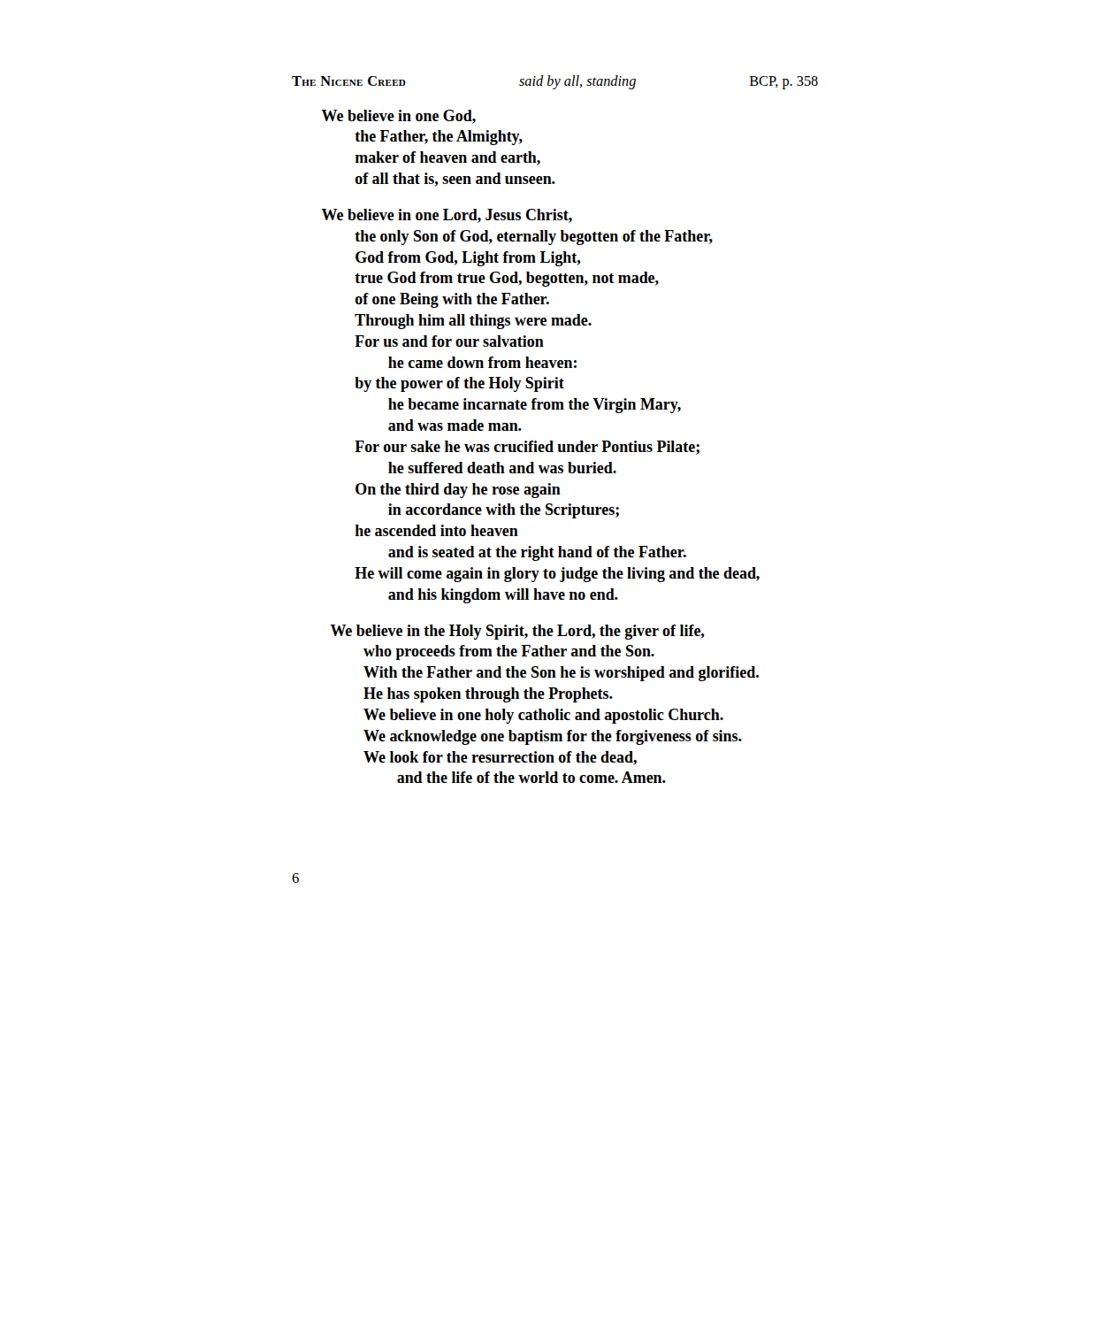The Nicene Creed said by all, standing BCP, p. 358
We believe in one God, the Father, the Almighty, maker of heaven and earth, of all that is, seen and unseen.
We believe in one Lord, Jesus Christ, the only Son of God, eternally begotten of the Father, God from God, Light from Light, true God from true God, begotten, not made, of one Being with the Father. Through him all things were made. For us and for our salvation he came down from heaven: by the power of the Holy Spirit he became incarnate from the Virgin Mary, and was made man. For our sake he was crucified under Pontius Pilate; he suffered death and was buried. On the third day he rose again in accordance with the Scriptures; he ascended into heaven and is seated at the right hand of the Father. He will come again in glory to judge the living and the dead, and his kingdom will have no end.
We believe in the Holy Spirit, the Lord, the giver of life, who proceeds from the Father and the Son. With the Father and the Son he is worshiped and glorified. He has spoken through the Prophets. We believe in one holy catholic and apostolic Church. We acknowledge one baptism for the forgiveness of sins. We look for the resurrection of the dead, and the life of the world to come. Amen.
6